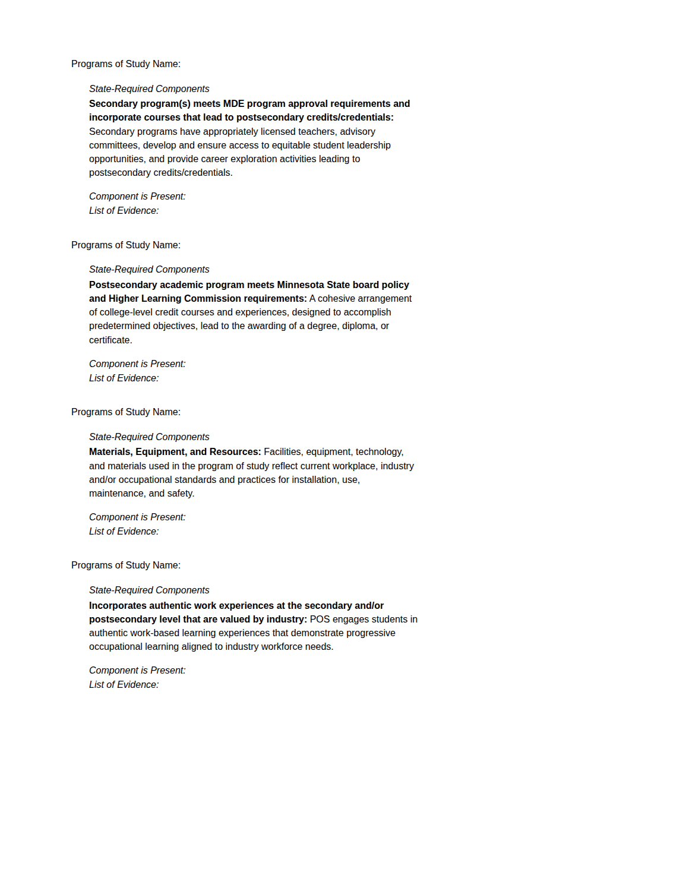Programs of Study Name:
State-Required Components
Secondary program(s) meets MDE program approval requirements and incorporate courses that lead to postsecondary credits/credentials: Secondary programs have appropriately licensed teachers, advisory committees, develop and ensure access to equitable student leadership opportunities, and provide career exploration activities leading to postsecondary credits/credentials.
Component is Present: List of Evidence:
Programs of Study Name:
State-Required Components
Postsecondary academic program meets Minnesota State board policy and Higher Learning Commission requirements: A cohesive arrangement of college-level credit courses and experiences, designed to accomplish predetermined objectives, lead to the awarding of a degree, diploma, or certificate.
Component is Present: List of Evidence:
Programs of Study Name:
State-Required Components
Materials, Equipment, and Resources: Facilities, equipment, technology, and materials used in the program of study reflect current workplace, industry and/or occupational standards and practices for installation, use, maintenance, and safety.
Component is Present: List of Evidence:
Programs of Study Name:
State-Required Components
Incorporates authentic work experiences at the secondary and/or postsecondary level that are valued by industry: POS engages students in authentic work-based learning experiences that demonstrate progressive occupational learning aligned to industry workforce needs.
Component is Present: List of Evidence: